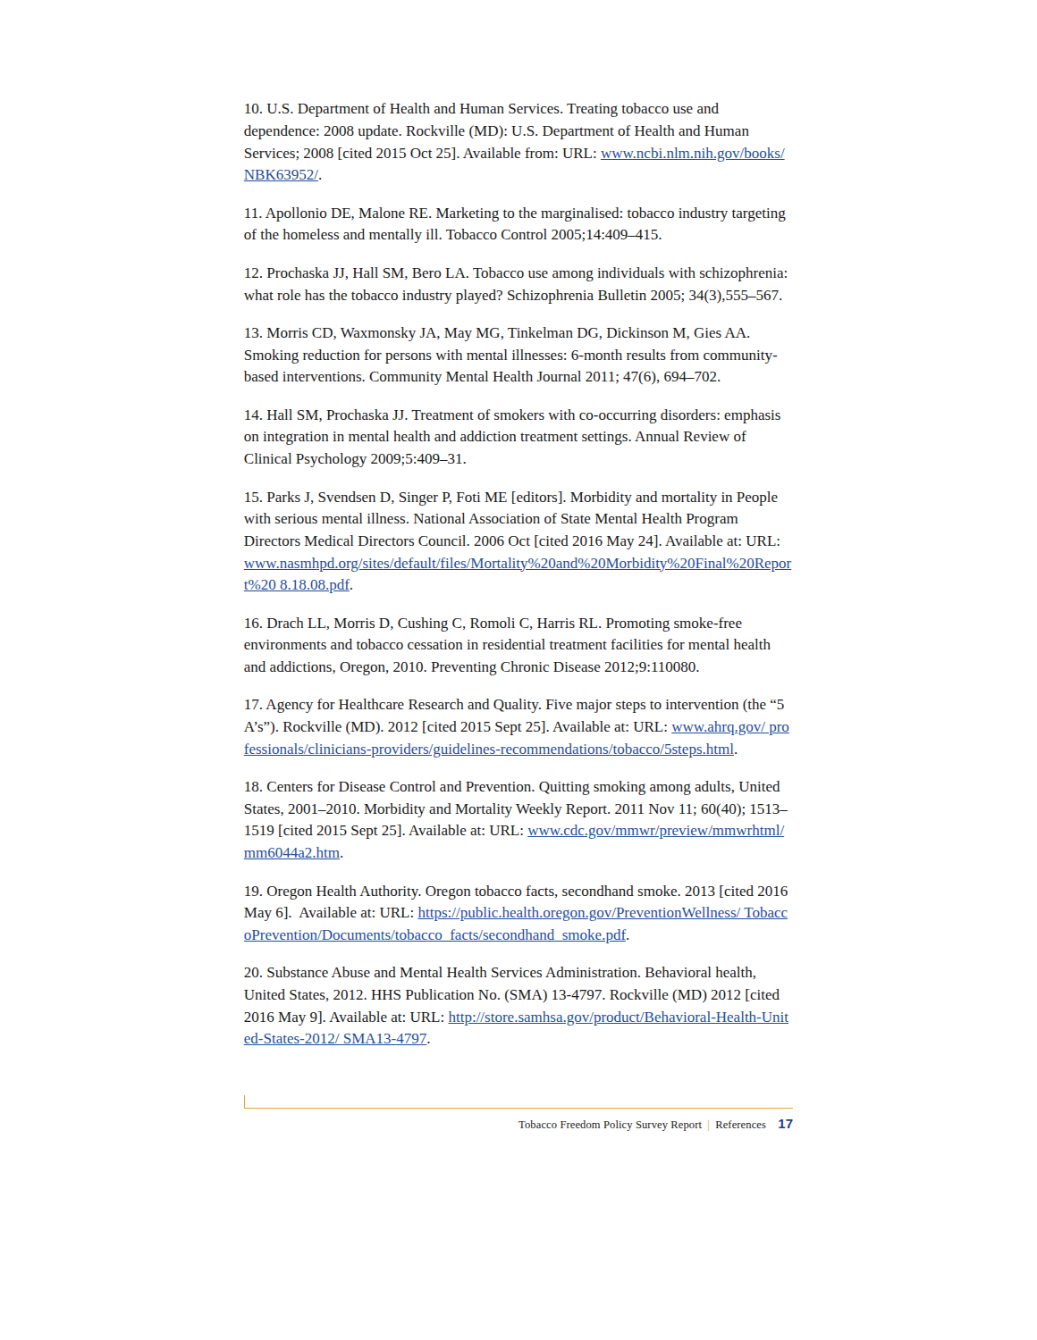10. U.S. Department of Health and Human Services. Treating tobacco use and dependence: 2008 update. Rockville (MD): U.S. Department of Health and Human Services; 2008 [cited 2015 Oct 25]. Available from: URL: www.ncbi.nlm.nih.gov/books/NBK63952/.
11. Apollonio DE, Malone RE. Marketing to the marginalised: tobacco industry targeting of the homeless and mentally ill. Tobacco Control 2005;14:409–415.
12. Prochaska JJ, Hall SM, Bero LA. Tobacco use among individuals with schizophrenia: what role has the tobacco industry played? Schizophrenia Bulletin 2005; 34(3),555–567.
13. Morris CD, Waxmonsky JA, May MG, Tinkelman DG, Dickinson M, Gies AA. Smoking reduction for persons with mental illnesses: 6-month results from community-based interventions. Community Mental Health Journal 2011; 47(6), 694–702.
14. Hall SM, Prochaska JJ. Treatment of smokers with co-occurring disorders: emphasis on integration in mental health and addiction treatment settings. Annual Review of Clinical Psychology 2009;5:409–31.
15. Parks J, Svendsen D, Singer P, Foti ME [editors]. Morbidity and mortality in People with serious mental illness. National Association of State Mental Health Program Directors Medical Directors Council. 2006 Oct [cited 2016 May 24]. Available at: URL: www.nasmhpd.org/sites/default/files/Mortality%20and%20Morbidity%20Final%20Report%20 8.18.08.pdf.
16. Drach LL, Morris D, Cushing C, Romoli C, Harris RL. Promoting smoke-free environments and tobacco cessation in residential treatment facilities for mental health and addictions, Oregon, 2010. Preventing Chronic Disease 2012;9:110080.
17. Agency for Healthcare Research and Quality. Five major steps to intervention (the “5 A’s”). Rockville (MD). 2012 [cited 2015 Sept 25]. Available at: URL: www.ahrq.gov/ professionals/clinicians-providers/guidelines-recommendations/tobacco/5steps.html.
18. Centers for Disease Control and Prevention. Quitting smoking among adults, United States, 2001–2010. Morbidity and Mortality Weekly Report. 2011 Nov 11; 60(40); 1513–1519 [cited 2015 Sept 25]. Available at: URL: www.cdc.gov/mmwr/preview/mmwrhtml/ mm6044a2.htm.
19. Oregon Health Authority. Oregon tobacco facts, secondhand smoke. 2013 [cited 2016 May 6]. Available at: URL: https://public.health.oregon.gov/PreventionWellness/ TobaccoPrevention/Documents/tobacco_facts/secondhand_smoke.pdf.
20. Substance Abuse and Mental Health Services Administration. Behavioral health, United States, 2012. HHS Publication No. (SMA) 13-4797. Rockville (MD) 2012 [cited 2016 May 9]. Available at: URL: http://store.samhsa.gov/product/Behavioral-Health-United-States-2012/ SMA13-4797.
Tobacco Freedom Policy Survey Report | References 17